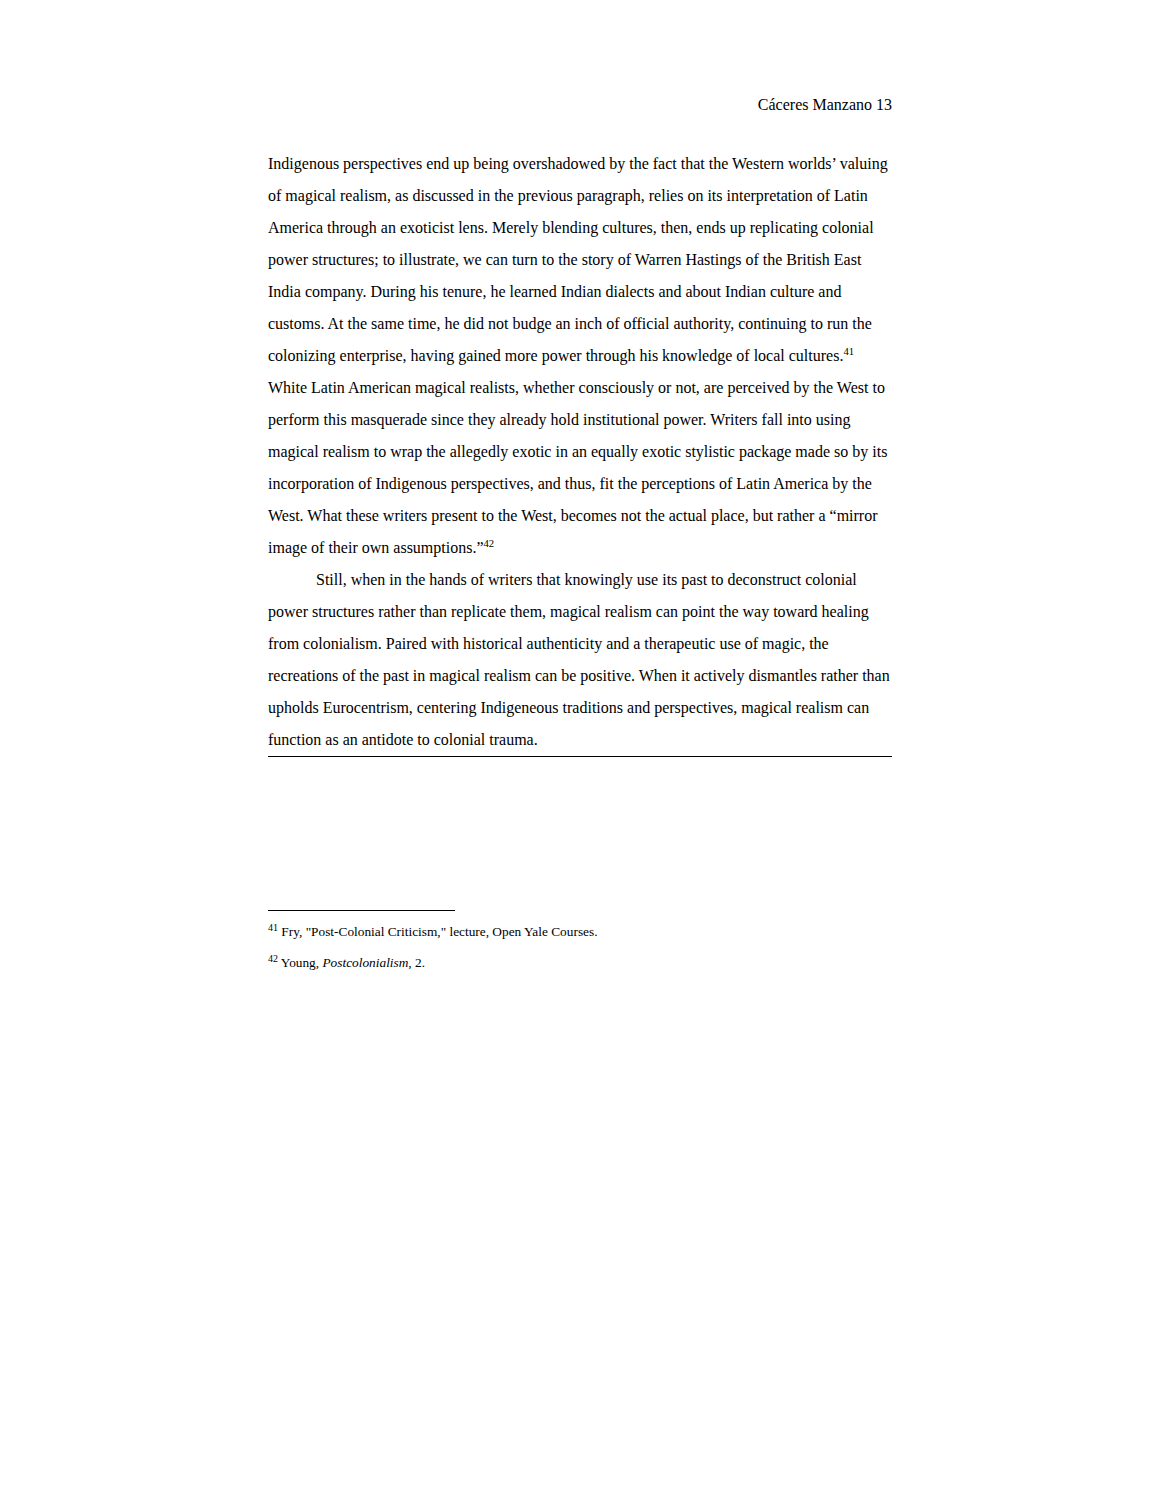Cáceres Manzano 13
Indigenous perspectives end up being overshadowed by the fact that the Western worlds’ valuing of magical realism, as discussed in the previous paragraph, relies on its interpretation of Latin America through an exoticist lens. Merely blending cultures, then, ends up replicating colonial power structures; to illustrate, we can turn to the story of Warren Hastings of the British East India company. During his tenure, he learned Indian dialects and about Indian culture and customs. At the same time, he did not budge an inch of official authority, continuing to run the colonizing enterprise, having gained more power through his knowledge of local cultures.41 White Latin American magical realists, whether consciously or not, are perceived by the West to perform this masquerade since they already hold institutional power. Writers fall into using magical realism to wrap the allegedly exotic in an equally exotic stylistic package made so by its incorporation of Indigenous perspectives, and thus, fit the perceptions of Latin America by the West. What these writers present to the West, becomes not the actual place, but rather a “mirror image of their own assumptions.”42
Still, when in the hands of writers that knowingly use its past to deconstruct colonial power structures rather than replicate them, magical realism can point the way toward healing from colonialism. Paired with historical authenticity and a therapeutic use of magic, the recreations of the past in magical realism can be positive. When it actively dismantles rather than upholds Eurocentrism, centering Indigeneous traditions and perspectives, magical realism can function as an antidote to colonial trauma.
41 Fry, "Post-Colonial Criticism," lecture, Open Yale Courses.
42 Young, Postcolonialism, 2.